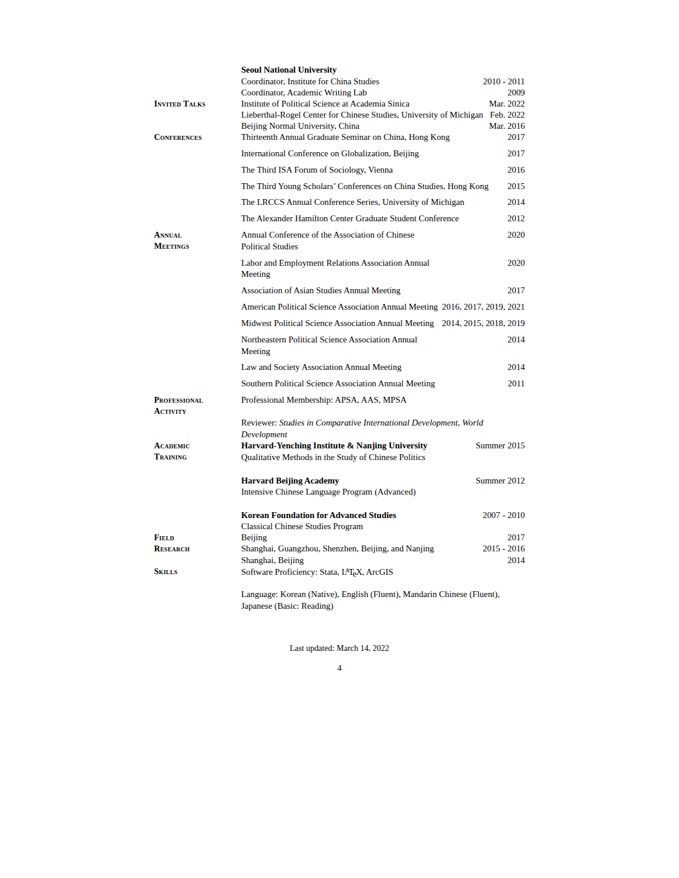| | / Seoul National University / / / Coordinator, Institute for China Studies / 2010 - 2011 / / Coordinator, Academic Writing Lab / 2009 / |
| Invited Talks | / Institute of Political Science at Academia Sinica / Mar. 2022 / / Lieberthal-Rogel Center for Chinese Studies, University of Michigan / Feb. 2022 / / Beijing Normal University, China / Mar. 2016 / |
| Conferences | / Thirteenth Annual Graduate Seminar on China, Hong Kong / 2017 / / International Conference on Globalization, Beijing / 2017 / / The Third ISA Forum of Sociology, Vienna / 2016 / / The Third Young Scholars’ Conferences on China Studies, Hong Kong / 2015 / / The LRCCS Annual Conference Series, University of Michigan / 2014 / / The Alexander Hamilton Center Graduate Student Conference / 2012 / |
| Annual Meetings | / Annual Conference of the Association of Chinese Political Studies / 2020 / / Labor and Employment Relations Association Annual Meeting / 2020 / / Association of Asian Studies Annual Meeting / 2017 / / American Political Science Association Annual Meeting / 2016, 2017, 2019, 2021 / / Midwest Political Science Association Annual Meeting / 2014, 2015, 2018, 2019 / / Northeastern Political Science Association Annual Meeting / 2014 / / Law and Society Association Annual Meeting / 2014 / / Southern Political Science Association Annual Meeting / 2011 / |
| Professional Activity | Professional Membership: APSA, AAS, MPSA Reviewer: Studies in Comparative International Development , World Development |
| Academic Training | / Harvard-Yenching Institute & Nanjing University / Summer 2015 / / Qualitative Methods in the Study of Chinese Politics / / / Harvard Beijing Academy / Summer 2012 / / Intensive Chinese Language Program (Advanced) / / / Korean Foundation for Advanced Studies / 2007 - 2010 / / Classical Chinese Studies Program / / |
| Field Research | / Beijing / 2017 / / Shanghai, Guangzhou, Shenzhen, Beijing, and Nanjing / 2015 - 2016 / / Shanghai, Beijing / 2014 / |
| Skills | Software Proficiency: Stata, L a T e X , ArcGIS Language: Korean (Native), English (Fluent), Mandarin Chinese (Fluent), Japanese (Basic: Reading) |
Last updated: March 14, 2022
4